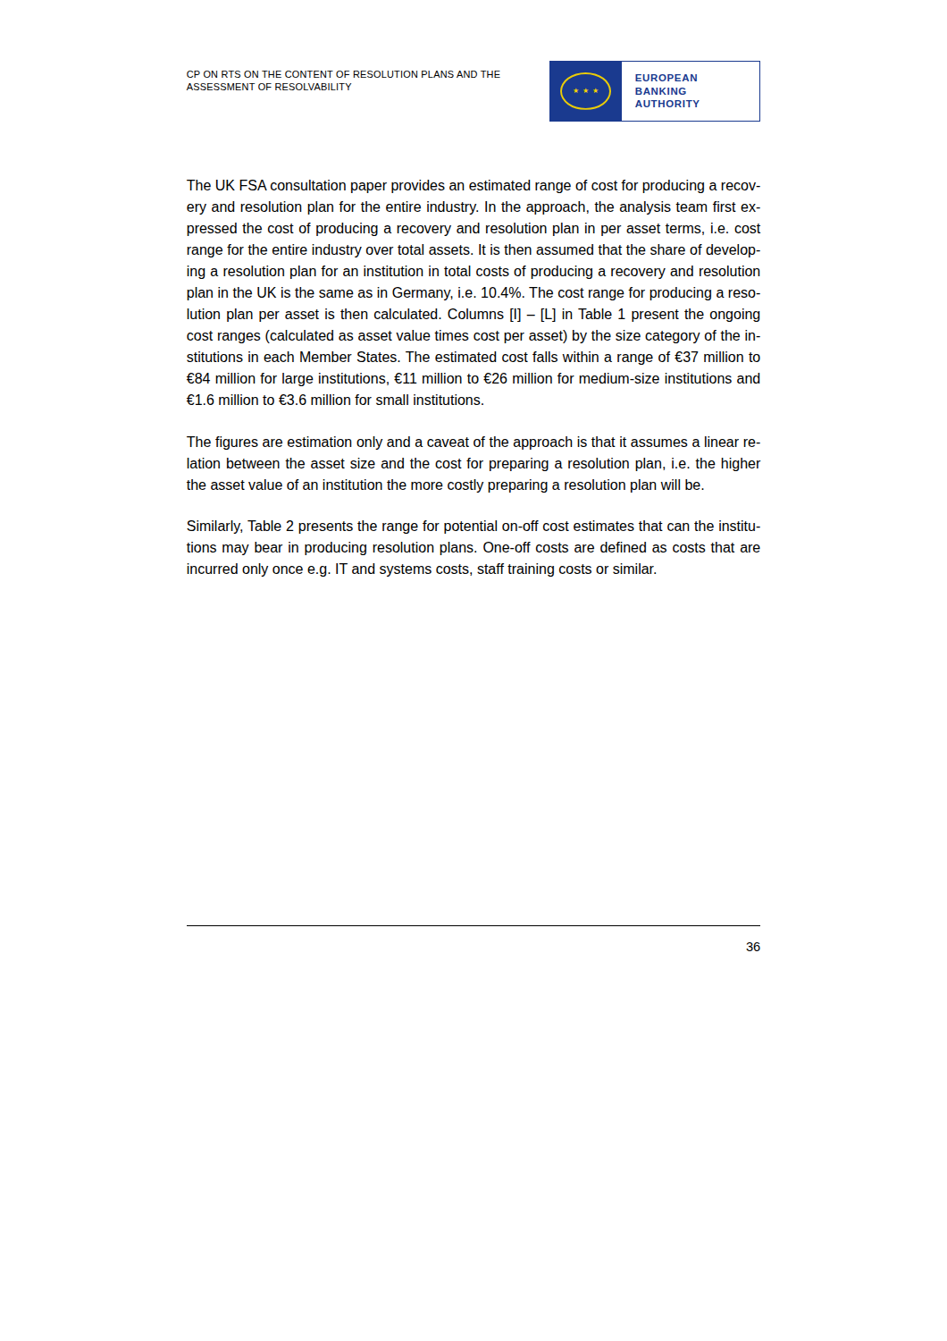CP on RTS on the content of resolution plans and the
assessment of resolvability
European Banking Authority
The UK FSA consultation paper provides an estimated range of cost for producing a recovery and resolution plan for the entire industry. In the approach, the analysis team first expressed the cost of producing a recovery and resolution plan in per asset terms, i.e. cost range for the entire industry over total assets. It is then assumed that the share of developing a resolution plan for an institution in total costs of producing a recovery and resolution plan in the UK is the same as in Germany, i.e. 10.4%. The cost range for producing a resolution plan per asset is then calculated. Columns [I] – [L] in Table 1 present the ongoing cost ranges (calculated as asset value times cost per asset) by the size category of the institutions in each Member States. The estimated cost falls within a range of €37 million to €84 million for large institutions, €11 million to €26 million for medium-size institutions and €1.6 million to €3.6 million for small institutions.
The figures are estimation only and a caveat of the approach is that it assumes a linear relation between the asset size and the cost for preparing a resolution plan, i.e. the higher the asset value of an institution the more costly preparing a resolution plan will be.
Similarly, Table 2 presents the range for potential on-off cost estimates that can the institutions may bear in producing resolution plans. One-off costs are defined as costs that are incurred only once e.g. IT and systems costs, staff training costs or similar.
36